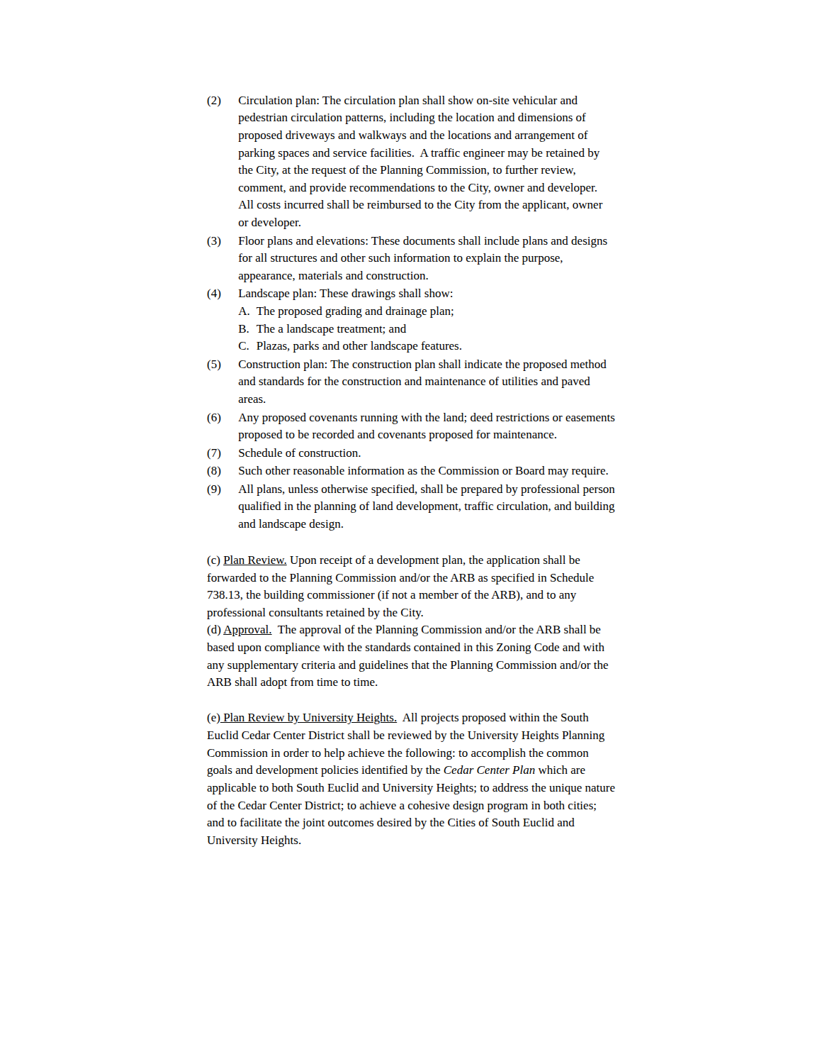(2) Circulation plan: The circulation plan shall show on-site vehicular and pedestrian circulation patterns, including the location and dimensions of proposed driveways and walkways and the locations and arrangement of parking spaces and service facilities. A traffic engineer may be retained by the City, at the request of the Planning Commission, to further review, comment, and provide recommendations to the City, owner and developer. All costs incurred shall be reimbursed to the City from the applicant, owner or developer.
(3) Floor plans and elevations: These documents shall include plans and designs for all structures and other such information to explain the purpose, appearance, materials and construction.
(4) Landscape plan: These drawings shall show:
A. The proposed grading and drainage plan;
B. The a landscape treatment; and
C. Plazas, parks and other landscape features.
(5) Construction plan: The construction plan shall indicate the proposed method and standards for the construction and maintenance of utilities and paved areas.
(6) Any proposed covenants running with the land; deed restrictions or easements proposed to be recorded and covenants proposed for maintenance.
(7) Schedule of construction.
(8) Such other reasonable information as the Commission or Board may require.
(9) All plans, unless otherwise specified, shall be prepared by professional person qualified in the planning of land development, traffic circulation, and building and landscape design.
(c) Plan Review. Upon receipt of a development plan, the application shall be forwarded to the Planning Commission and/or the ARB as specified in Schedule 738.13, the building commissioner (if not a member of the ARB), and to any professional consultants retained by the City.
(d) Approval. The approval of the Planning Commission and/or the ARB shall be based upon compliance with the standards contained in this Zoning Code and with any supplementary criteria and guidelines that the Planning Commission and/or the ARB shall adopt from time to time.
(e) Plan Review by University Heights. All projects proposed within the South Euclid Cedar Center District shall be reviewed by the University Heights Planning Commission in order to help achieve the following: to accomplish the common goals and development policies identified by the Cedar Center Plan which are applicable to both South Euclid and University Heights; to address the unique nature of the Cedar Center District; to achieve a cohesive design program in both cities; and to facilitate the joint outcomes desired by the Cities of South Euclid and University Heights.